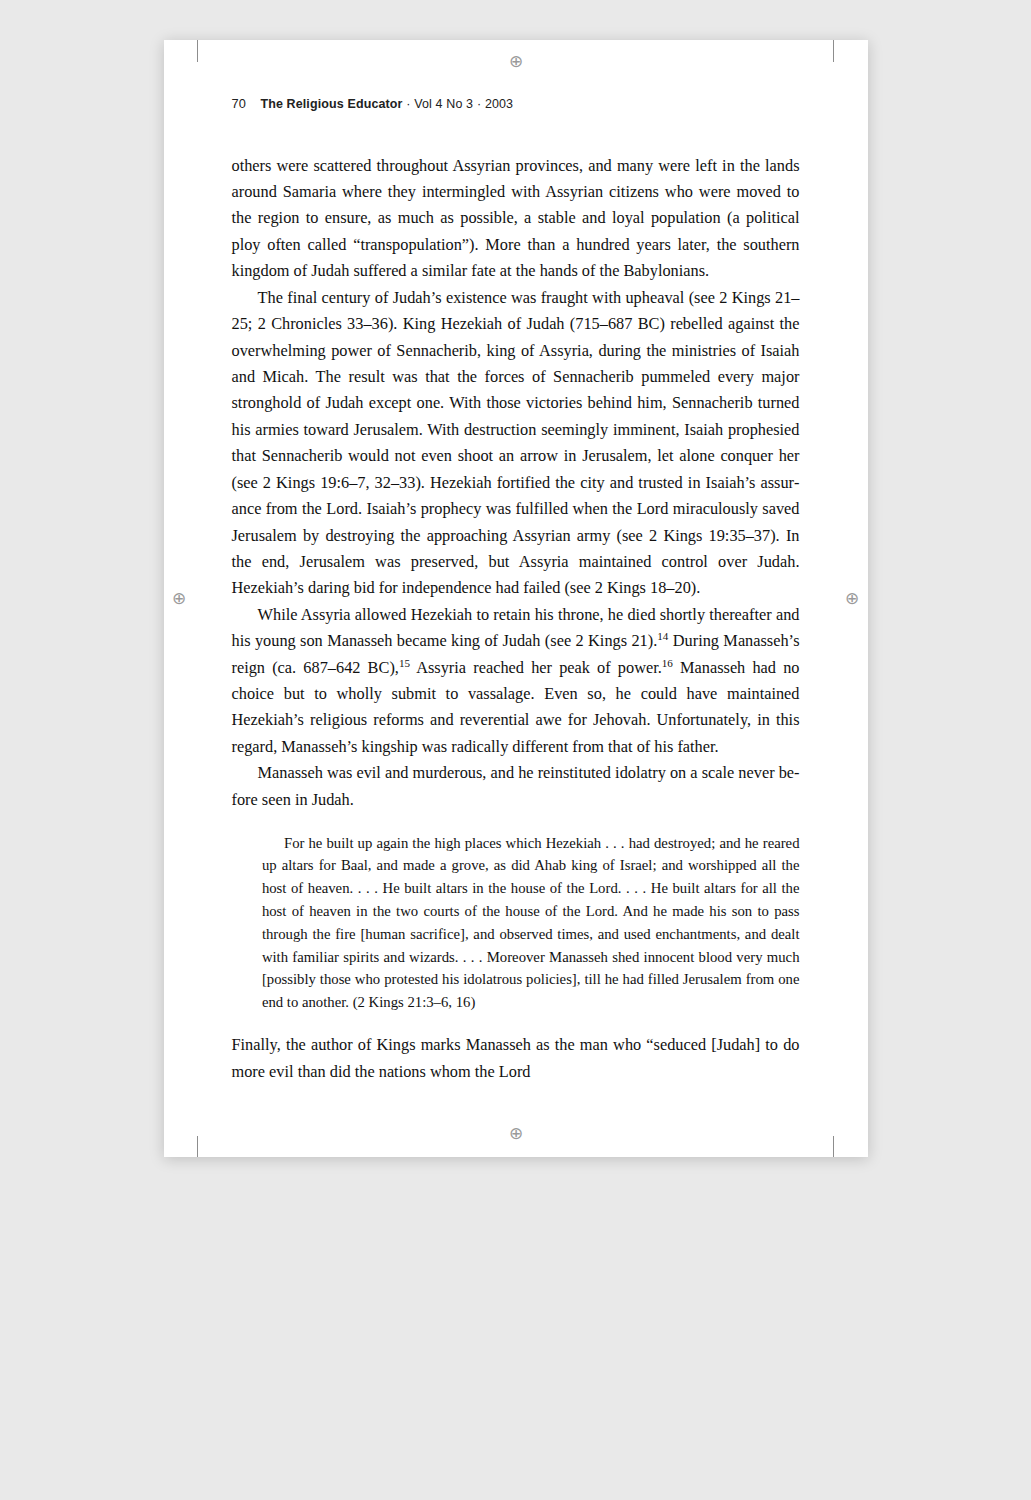⊕ ⊕ ⊕ ⊕
70 The Religious Educator·Vol 4 No 3·2003
others were scattered throughout Assyrian provinces, and many were left in the lands around Samaria where they intermingled with Assyrian citizens who were moved to the region to ensure, as much as possible, a stable and loyal population (a political ploy often called “transpopulation”). More than a hundred years later, the southern kingdom of Judah suffered a similar fate at the hands of the Babylonians.
The final century of Judah’s existence was fraught with upheaval (see 2 Kings 21–25; 2 Chronicles 33–36). King Hezekiah of Judah (715–687 BC) rebelled against the overwhelming power of Sennacherib, king of Assyria, during the ministries of Isaiah and Micah. The result was that the forces of Sennacherib pummeled every major stronghold of Judah except one. With those victories behind him, Sennacherib turned his armies toward Jerusalem. With destruction seemingly imminent, Isaiah prophesied that Sennacherib would not even shoot an arrow in Jerusalem, let alone conquer her (see 2 Kings 19:6–7, 32–33). Hezekiah fortified the city and trusted in Isaiah’s assurance from the Lord. Isaiah’s prophecy was fulfilled when the Lord miraculously saved Jerusalem by destroying the approaching Assyrian army (see 2 Kings 19:35–37). In the end, Jerusalem was preserved, but Assyria maintained control over Judah. Hezekiah’s daring bid for independence had failed (see 2 Kings 18–20).
While Assyria allowed Hezekiah to retain his throne, he died shortly thereafter and his young son Manasseh became king of Judah (see 2 Kings 21).14 During Manasseh’s reign (ca. 687–642 BC),15 Assyria reached her peak of power.16 Manasseh had no choice but to wholly submit to vassalage. Even so, he could have maintained Hezekiah’s religious reforms and reverential awe for Jehovah. Unfortunately, in this regard, Manasseh’s kingship was radically different from that of his father.
Manasseh was evil and murderous, and he reinstituted idolatry on a scale never before seen in Judah.
For he built up again the high places which Hezekiah . . . had destroyed; and he reared up altars for Baal, and made a grove, as did Ahab king of Israel; and worshipped all the host of heaven. . . . He built altars in the house of the Lord. . . . He built altars for all the host of heaven in the two courts of the house of the Lord. And he made his son to pass through the fire [human sacrifice], and observed times, and used enchantments, and dealt with familiar spirits and wizards. . . . Moreover Manasseh shed innocent blood very much [possibly those who protested his idolatrous policies], till he had filled Jerusalem from one end to another. (2 Kings 21:3–6, 16)
Finally, the author of Kings marks Manasseh as the man who “seduced [Judah] to do more evil than did the nations whom the Lord